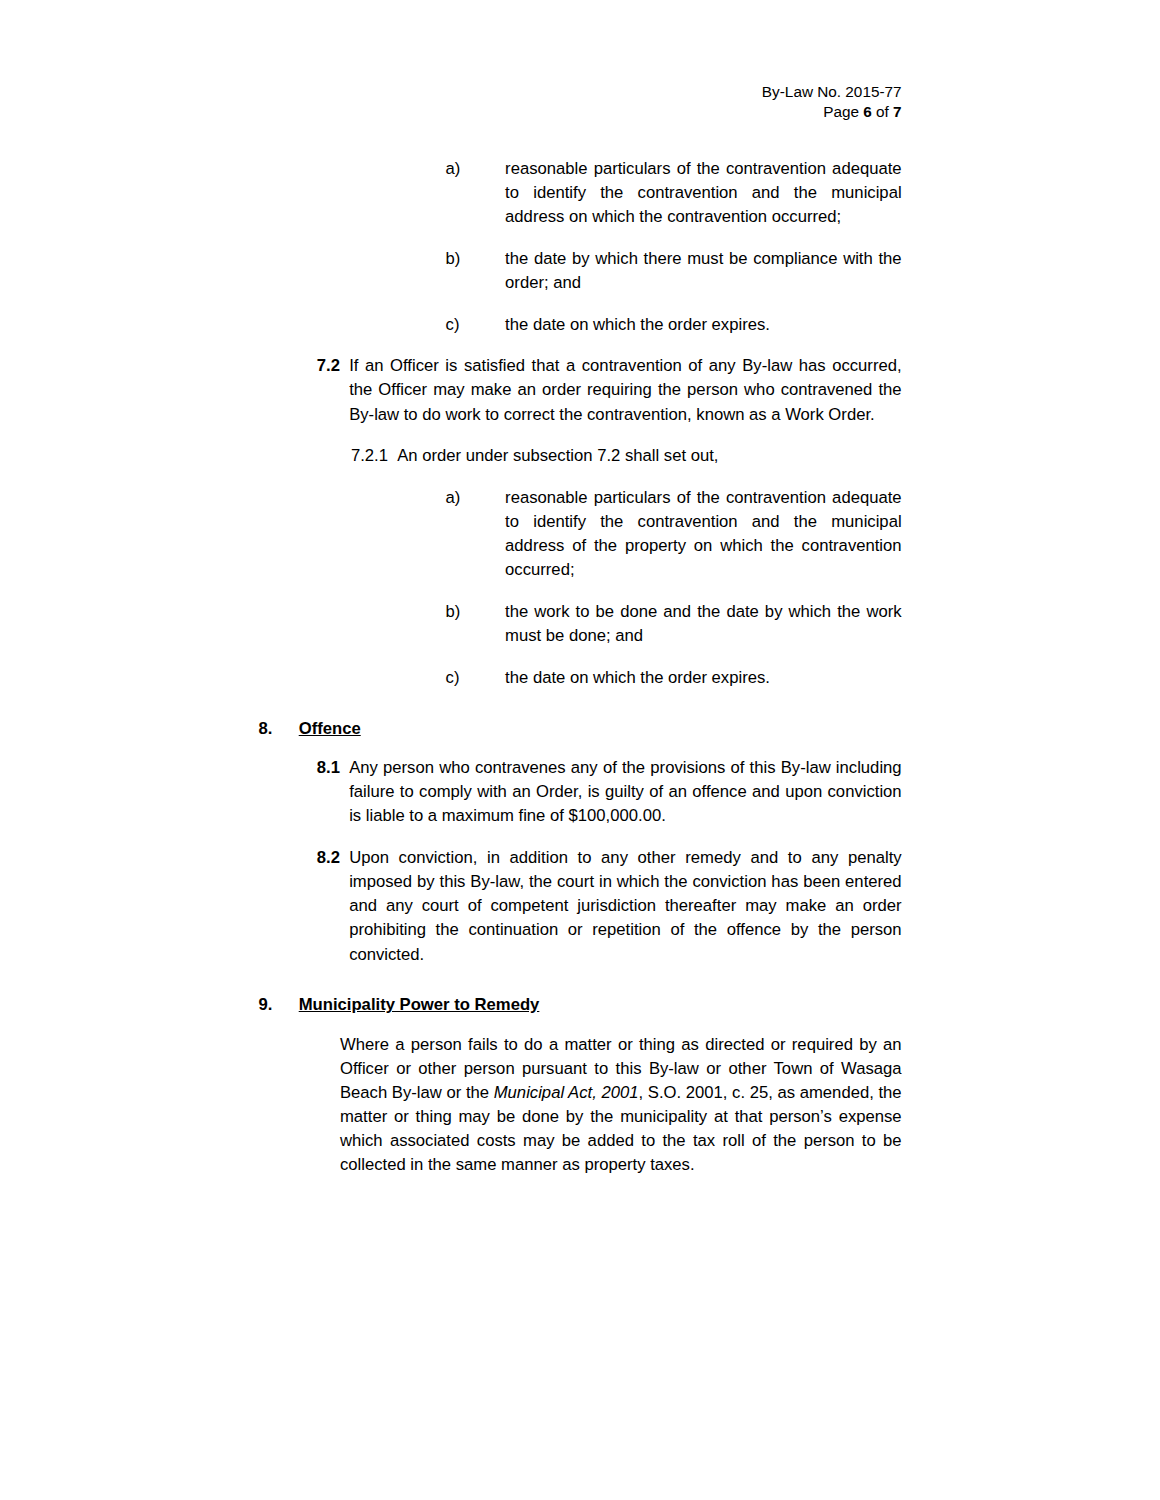By-Law No. 2015-77
Page 6 of 7
a) reasonable particulars of the contravention adequate to identify the contravention and the municipal address on which the contravention occurred;
b) the date by which there must be compliance with the order; and
c) the date on which the order expires.
7.2
If an Officer is satisfied that a contravention of any By-law has occurred, the Officer may make an order requiring the person who contravened the By-law to do work to correct the contravention, known as a Work Order.
7.2.1
An order under subsection 7.2 shall set out,
a) reasonable particulars of the contravention adequate to identify the contravention and the municipal address of the property on which the contravention occurred;
b) the work to be done and the date by which the work must be done; and
c) the date on which the order expires.
8. Offence
8.1
Any person who contravenes any of the provisions of this By-law including failure to comply with an Order, is guilty of an offence and upon conviction is liable to a maximum fine of $100,000.00.
8.2
Upon conviction, in addition to any other remedy and to any penalty imposed by this By-law, the court in which the conviction has been entered and any court of competent jurisdiction thereafter may make an order prohibiting the continuation or repetition of the offence by the person convicted.
9. Municipality Power to Remedy
Where a person fails to do a matter or thing as directed or required by an Officer or other person pursuant to this By-law or other Town of Wasaga Beach By-law or the Municipal Act, 2001, S.O. 2001, c. 25, as amended, the matter or thing may be done by the municipality at that person’s expense which associated costs may be added to the tax roll of the person to be collected in the same manner as property taxes.